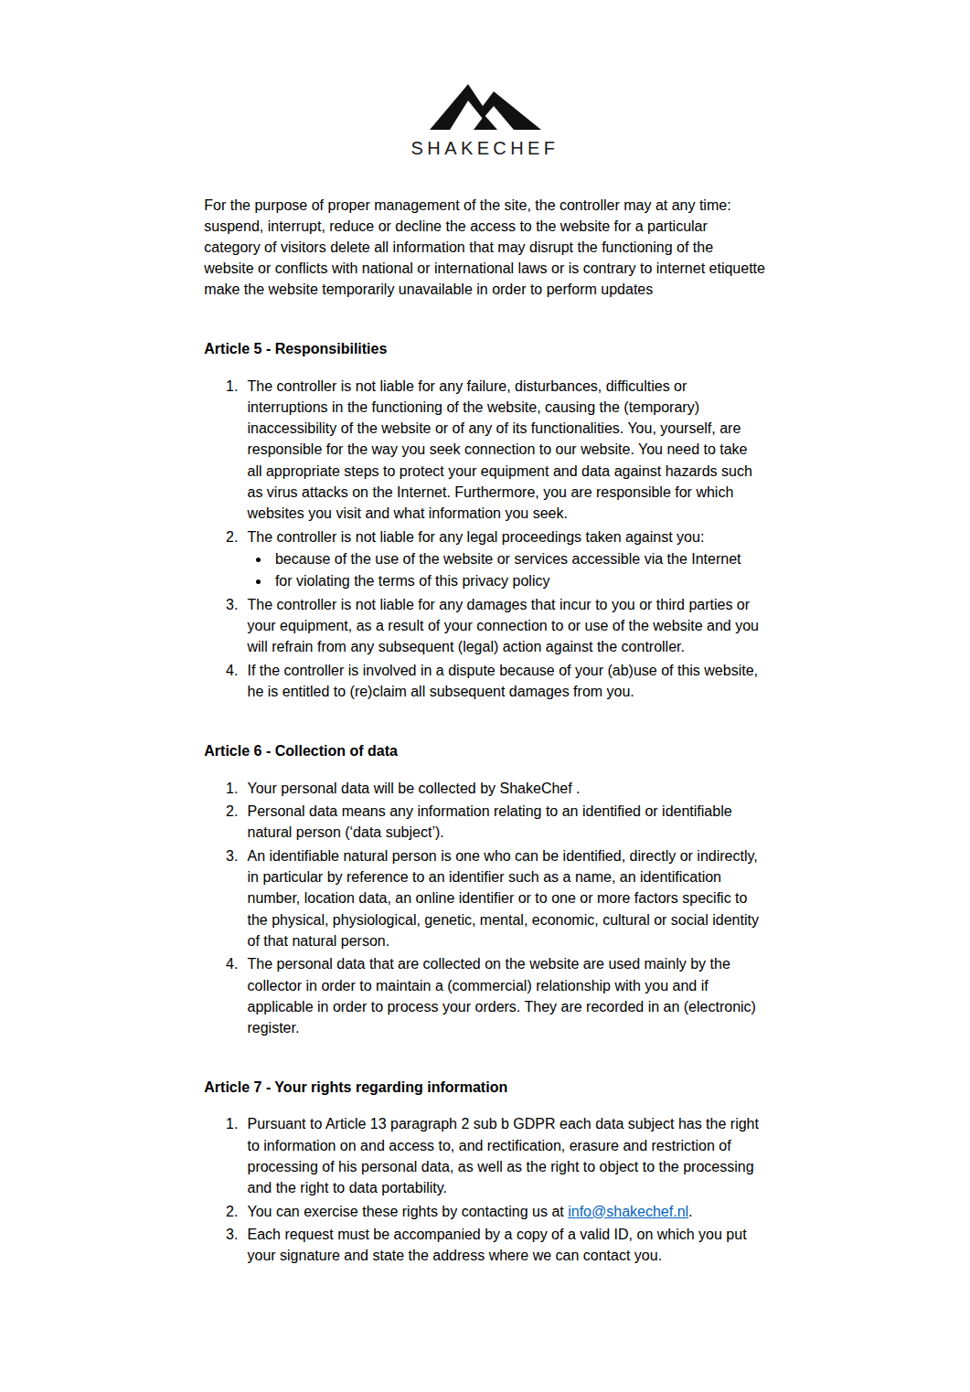ShakeChef
For the purpose of proper management of the site, the controller may at any time: suspend, interrupt, reduce or decline the access to the website for a particular category of visitors delete all information that may disrupt the functioning of the website or conflicts with national or international laws or is contrary to internet etiquette make the website temporarily unavailable in order to perform updates
Article 5 - Responsibilities
The controller is not liable for any failure, disturbances, difficulties or interruptions in the functioning of the website, causing the (temporary) inaccessibility of the website or of any of its functionalities. You, yourself, are responsible for the way you seek connection to our website. You need to take all appropriate steps to protect your equipment and data against hazards such as virus attacks on the Internet. Furthermore, you are responsible for which websites you visit and what information you seek.
The controller is not liable for any legal proceedings taken against you:
because of the use of the website or services accessible via the Internet
for violating the terms of this privacy policy
The controller is not liable for any damages that incur to you or third parties or your equipment, as a result of your connection to or use of the website and you will refrain from any subsequent (legal) action against the controller.
If the controller is involved in a dispute because of your (ab)use of this website, he is entitled to (re)claim all subsequent damages from you.
Article 6 - Collection of data
Your personal data will be collected by ShakeChef .
Personal data means any information relating to an identified or identifiable natural person (‘data subject’).
An identifiable natural person is one who can be identified, directly or indirectly, in particular by reference to an identifier such as a name, an identification number, location data, an online identifier or to one or more factors specific to the physical, physiological, genetic, mental, economic, cultural or social identity of that natural person.
The personal data that are collected on the website are used mainly by the collector in order to maintain a (commercial) relationship with you and if applicable in order to process your orders. They are recorded in an (electronic) register.
Article 7 - Your rights regarding information
Pursuant to Article 13 paragraph 2 sub b GDPR each data subject has the right to information on and access to, and rectification, erasure and restriction of processing of his personal data, as well as the right to object to the processing and the right to data portability.
You can exercise these rights by contacting us at info@shakechef.nl.
Each request must be accompanied by a copy of a valid ID, on which you put your signature and state the address where we can contact you.